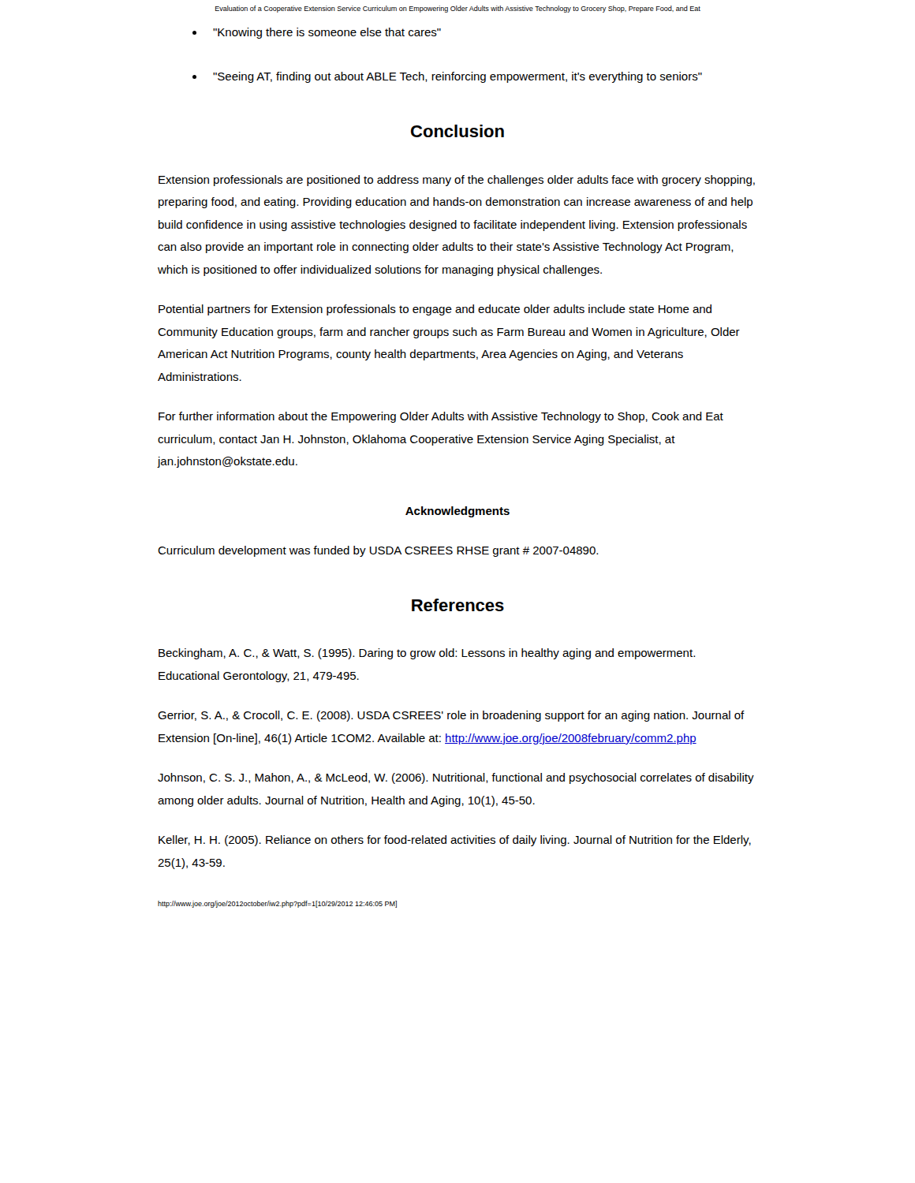Evaluation of a Cooperative Extension Service Curriculum on Empowering Older Adults with Assistive Technology to Grocery Shop, Prepare Food, and Eat
"Knowing there is someone else that cares"
"Seeing AT, finding out about ABLE Tech, reinforcing empowerment, it's everything to seniors"
Conclusion
Extension professionals are positioned to address many of the challenges older adults face with grocery shopping, preparing food, and eating. Providing education and hands-on demonstration can increase awareness of and help build confidence in using assistive technologies designed to facilitate independent living. Extension professionals can also provide an important role in connecting older adults to their state's Assistive Technology Act Program, which is positioned to offer individualized solutions for managing physical challenges.
Potential partners for Extension professionals to engage and educate older adults include state Home and Community Education groups, farm and rancher groups such as Farm Bureau and Women in Agriculture, Older American Act Nutrition Programs, county health departments, Area Agencies on Aging, and Veterans Administrations.
For further information about the Empowering Older Adults with Assistive Technology to Shop, Cook and Eat curriculum, contact Jan H. Johnston, Oklahoma Cooperative Extension Service Aging Specialist, at jan.johnston@okstate.edu.
Acknowledgments
Curriculum development was funded by USDA CSREES RHSE grant # 2007-04890.
References
Beckingham, A. C., & Watt, S. (1995). Daring to grow old: Lessons in healthy aging and empowerment. Educational Gerontology, 21, 479-495.
Gerrior, S. A., & Crocoll, C. E. (2008). USDA CSREES' role in broadening support for an aging nation. Journal of Extension [On-line], 46(1) Article 1COM2. Available at: http://www.joe.org/joe/2008february/comm2.php
Johnson, C. S. J., Mahon, A., & McLeod, W. (2006). Nutritional, functional and psychosocial correlates of disability among older adults. Journal of Nutrition, Health and Aging, 10(1), 45-50.
Keller, H. H. (2005). Reliance on others for food-related activities of daily living. Journal of Nutrition for the Elderly, 25(1), 43-59.
http://www.joe.org/joe/2012october/iw2.php?pdf=1[10/29/2012 12:46:05 PM]